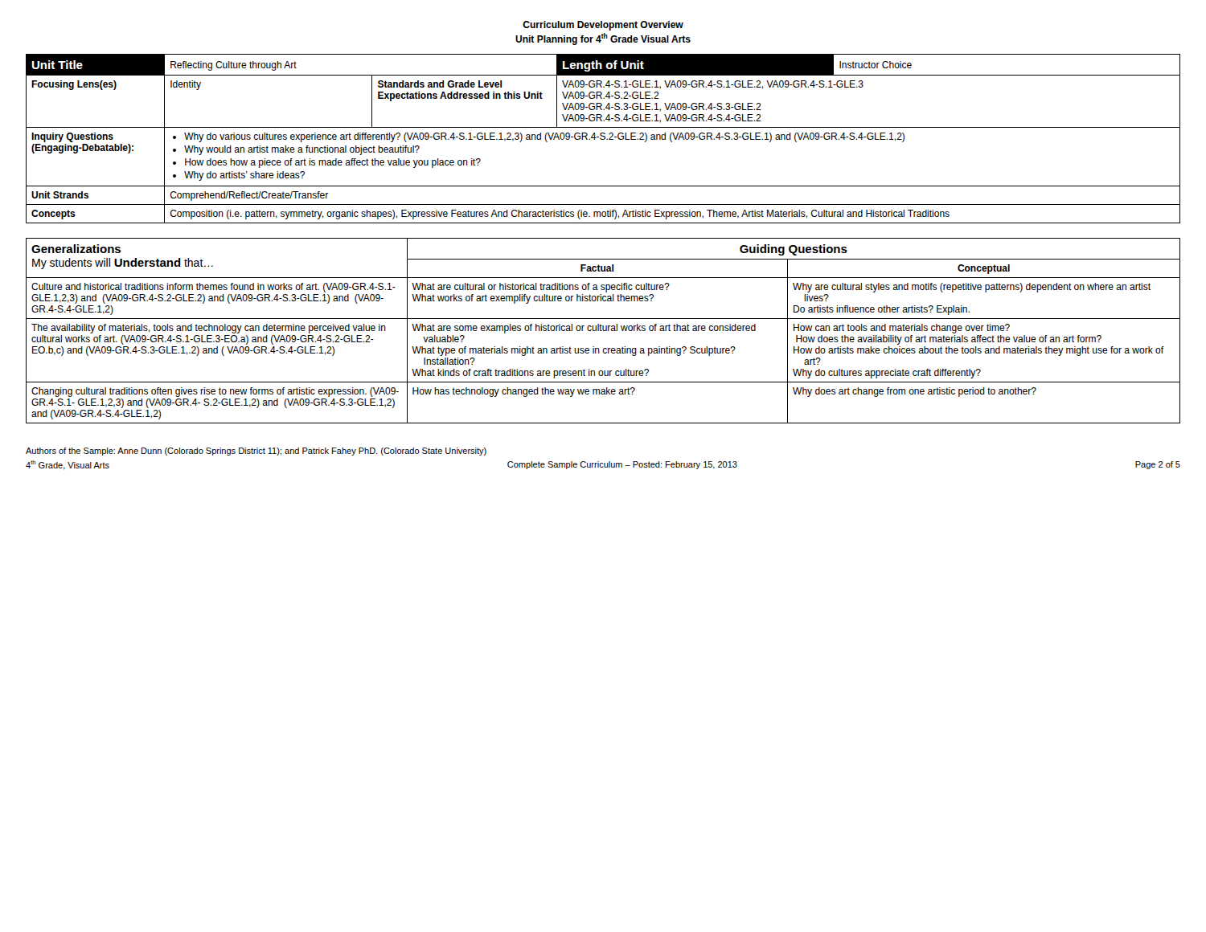Curriculum Development Overview
Unit Planning for 4th Grade Visual Arts
| Unit Title | Reflecting Culture through Art | Length of Unit | Instructor Choice |
| Focusing Lens(es) | Identity | Standards and Grade Level Expectations Addressed in this Unit | VA09-GR.4-S.1-GLE.1, VA09-GR.4-S.1-GLE.2, VA09-GR.4-S.1-GLE.3 VA09-GR.4-S.2-GLE.2 VA09-GR.4-S.3-GLE.1, VA09-GR.4-S.3-GLE.2 VA09-GR.4-S.4-GLE.1, VA09-GR.4-S.4-GLE.2 |
| Inquiry Questions (Engaging-Debatable): | Why do various cultures experience art differently? (VA09-GR.4-S.1-GLE.1,2,3) and (VA09-GR.4-S.2-GLE.2) and (VA09-GR.4-S.3-GLE.1) and (VA09-GR.4-S.4-GLE.1,2) Why would an artist make a functional object beautiful? How does how a piece of art is made affect the value you place on it? Why do artists’ share ideas? |
| Unit Strands | Comprehend/Reflect/Create/Transfer |
| Concepts | Composition (i.e. pattern, symmetry, organic shapes), Expressive Features And Characteristics (ie. motif), Artistic Expression, Theme, Artist Materials, Cultural and Historical Traditions |
| Generalizations My students will Understand that… | Guiding Questions |
| Factual | Conceptual |
| Culture and historical traditions inform themes found in works of art. (VA09-GR.4-S.1-GLE.1,2,3) and (VA09-GR.4-S.2-GLE.2) and (VA09-GR.4-S.3-GLE.1) and (VA09-GR.4-S.4-GLE.1,2) | What are cultural or historical traditions of a specific culture? What works of art exemplify culture or historical themes? | Why are cultural styles and motifs (repetitive patterns) dependent on where an artist lives? Do artists influence other artists? Explain. |
| The availability of materials, tools and technology can determine perceived value in cultural works of art. (VA09-GR.4-S.1-GLE.3-EO.a) and (VA09-GR.4-S.2-GLE.2-EO.b,c) and (VA09-GR.4-S.3-GLE.1,.2) and ( VA09-GR.4-S.4-GLE.1,2) | What are some examples of historical or cultural works of art that are considered valuable? What type of materials might an artist use in creating a painting? Sculpture? Installation? What kinds of craft traditions are present in our culture? | How can art tools and materials change over time? How does the availability of art materials affect the value of an art form? How do artists make choices about the tools and materials they might use for a work of art? Why do cultures appreciate craft differently? |
| Changing cultural traditions often gives rise to new forms of artistic expression. (VA09-GR.4-S.1- GLE.1,2,3) and (VA09-GR.4- S.2-GLE.1,2) and (VA09-GR.4-S.3-GLE.1,2) and (VA09-GR.4-S.4-GLE.1,2) | How has technology changed the way we make art? | Why does art change from one artistic period to another? |
Authors of the Sample: Anne Dunn (Colorado Springs District 11); and Patrick Fahey PhD. (Colorado State University)
4th Grade, Visual Arts Complete Sample Curriculum – Posted: February 15, 2013 Page 2 of 5